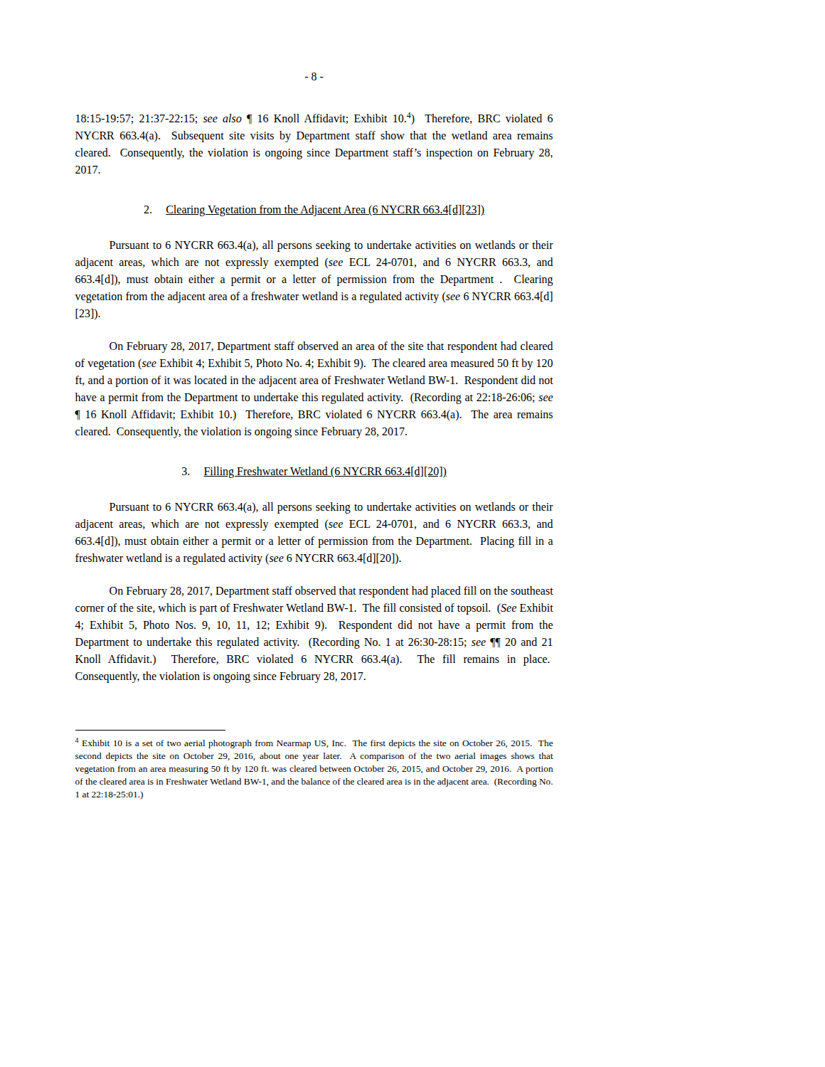- 8 -
18:15-19:57; 21:37-22:15; see also ¶ 16 Knoll Affidavit; Exhibit 10.4) Therefore, BRC violated 6 NYCRR 663.4(a). Subsequent site visits by Department staff show that the wetland area remains cleared. Consequently, the violation is ongoing since Department staff’s inspection on February 28, 2017.
2. Clearing Vegetation from the Adjacent Area (6 NYCRR 663.4[d][23])
Pursuant to 6 NYCRR 663.4(a), all persons seeking to undertake activities on wetlands or their adjacent areas, which are not expressly exempted (see ECL 24-0701, and 6 NYCRR 663.3, and 663.4[d]), must obtain either a permit or a letter of permission from the Department . Clearing vegetation from the adjacent area of a freshwater wetland is a regulated activity (see 6 NYCRR 663.4[d][23]).
On February 28, 2017, Department staff observed an area of the site that respondent had cleared of vegetation (see Exhibit 4; Exhibit 5, Photo No. 4; Exhibit 9). The cleared area measured 50 ft by 120 ft, and a portion of it was located in the adjacent area of Freshwater Wetland BW-1. Respondent did not have a permit from the Department to undertake this regulated activity. (Recording at 22:18-26:06; see ¶ 16 Knoll Affidavit; Exhibit 10.) Therefore, BRC violated 6 NYCRR 663.4(a). The area remains cleared. Consequently, the violation is ongoing since February 28, 2017.
3. Filling Freshwater Wetland (6 NYCRR 663.4[d][20])
Pursuant to 6 NYCRR 663.4(a), all persons seeking to undertake activities on wetlands or their adjacent areas, which are not expressly exempted (see ECL 24-0701, and 6 NYCRR 663.3, and 663.4[d]), must obtain either a permit or a letter of permission from the Department. Placing fill in a freshwater wetland is a regulated activity (see 6 NYCRR 663.4[d][20]).
On February 28, 2017, Department staff observed that respondent had placed fill on the southeast corner of the site, which is part of Freshwater Wetland BW-1. The fill consisted of topsoil. (See Exhibit 4; Exhibit 5, Photo Nos. 9, 10, 11, 12; Exhibit 9). Respondent did not have a permit from the Department to undertake this regulated activity. (Recording No. 1 at 26:30-28:15; see ¶¶ 20 and 21 Knoll Affidavit.) Therefore, BRC violated 6 NYCRR 663.4(a). The fill remains in place. Consequently, the violation is ongoing since February 28, 2017.
4 Exhibit 10 is a set of two aerial photograph from Nearmap US, Inc. The first depicts the site on October 26, 2015. The second depicts the site on October 29, 2016, about one year later. A comparison of the two aerial images shows that vegetation from an area measuring 50 ft by 120 ft. was cleared between October 26, 2015, and October 29, 2016. A portion of the cleared area is in Freshwater Wetland BW-1, and the balance of the cleared area is in the adjacent area. (Recording No. 1 at 22:18-25:01.)